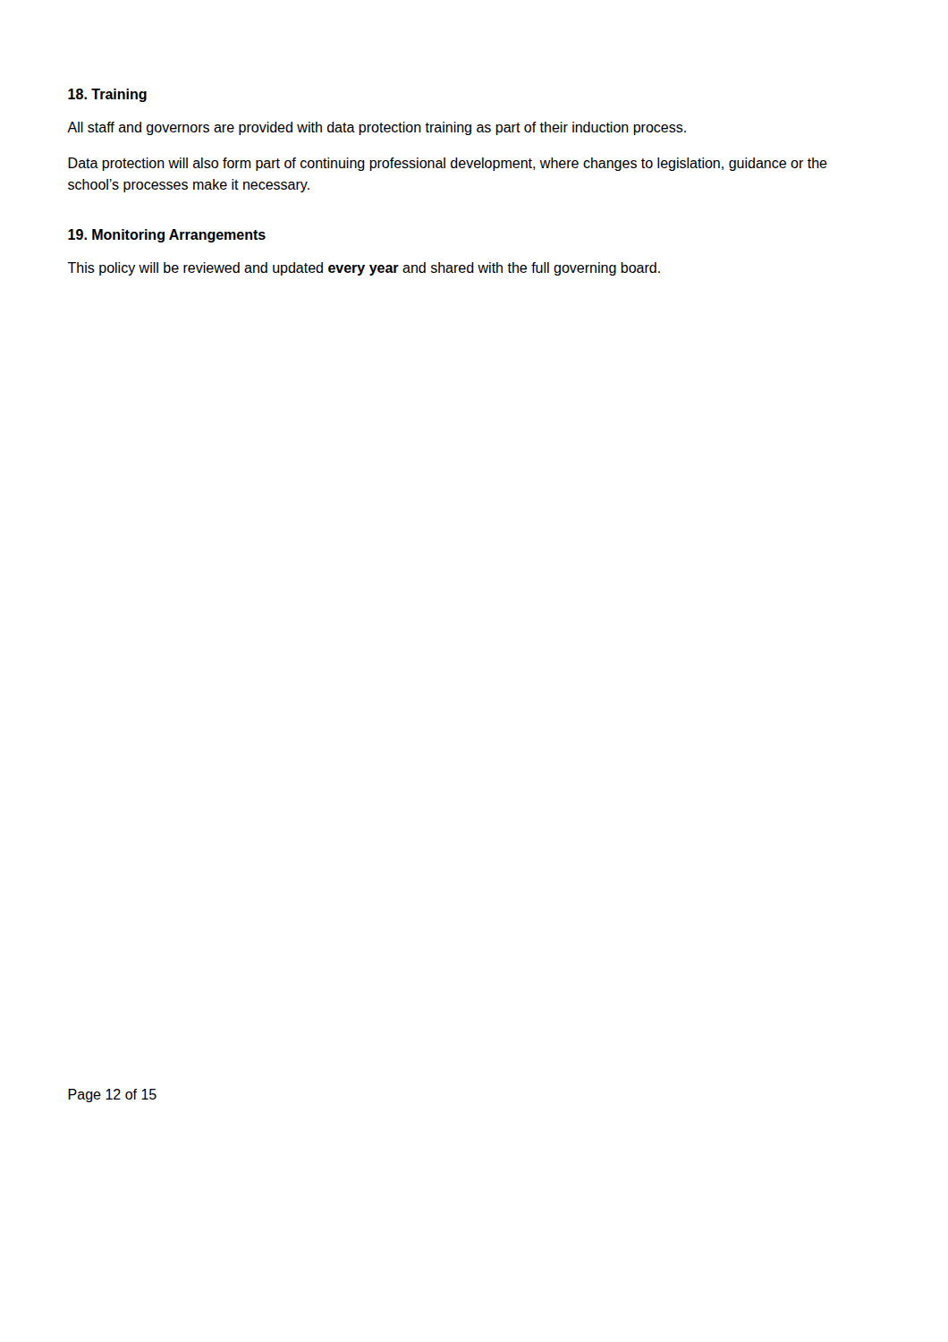18. Training
All staff and governors are provided with data protection training as part of their induction process.
Data protection will also form part of continuing professional development, where changes to legislation, guidance or the school’s processes make it necessary.
19. Monitoring Arrangements
This policy will be reviewed and updated every year and shared with the full governing board.
Page 12 of 15